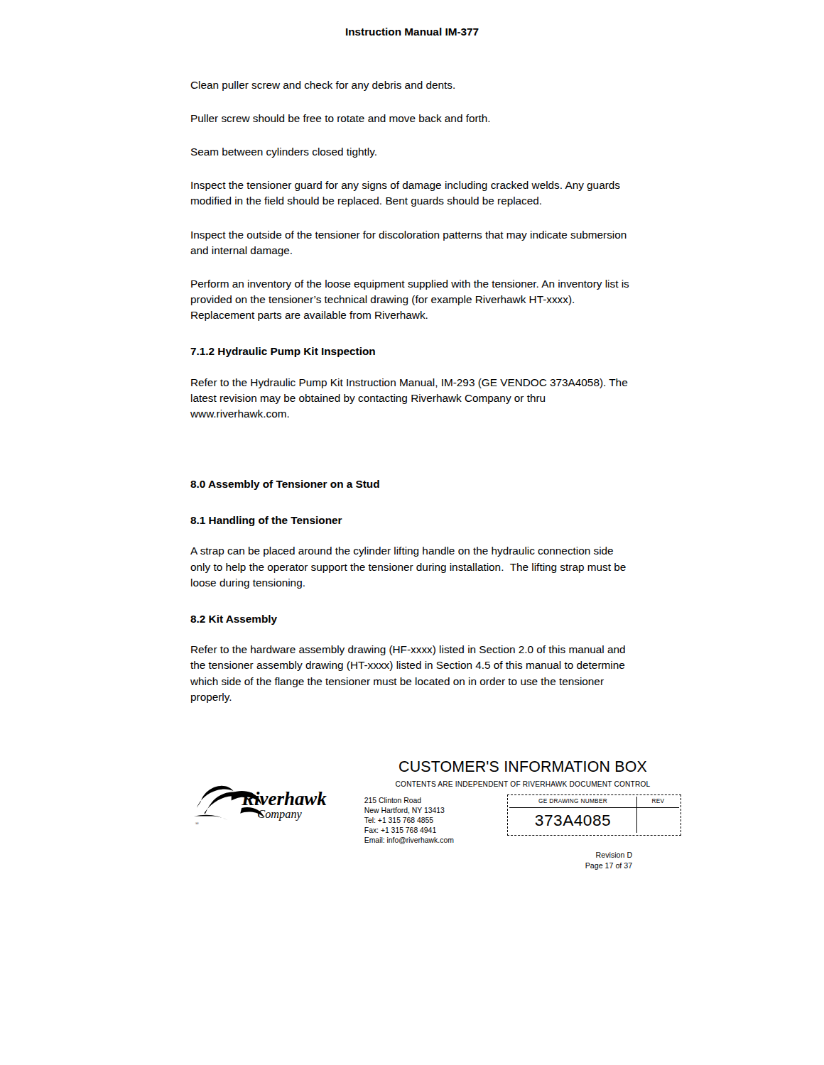Instruction Manual IM-377
Clean puller screw and check for any debris and dents.
Puller screw should be free to rotate and move back and forth.
Seam between cylinders closed tightly.
Inspect the tensioner guard for any signs of damage including cracked welds. Any guards modified in the field should be replaced. Bent guards should be replaced.
Inspect the outside of the tensioner for discoloration patterns that may indicate submersion and internal damage.
Perform an inventory of the loose equipment supplied with the tensioner. An inventory list is provided on the tensioner’s technical drawing (for example Riverhawk HT-xxxx). Replacement parts are available from Riverhawk.
7.1.2 Hydraulic Pump Kit Inspection
Refer to the Hydraulic Pump Kit Instruction Manual, IM-293 (GE VENDOC 373A4058). The latest revision may be obtained by contacting Riverhawk Company or thru www.riverhawk.com.
8.0 Assembly of Tensioner on a Stud
8.1 Handling of the Tensioner
A strap can be placed around the cylinder lifting handle on the hydraulic connection side only to help the operator support the tensioner during installation. The lifting strap must be loose during tensioning.
8.2 Kit Assembly
Refer to the hardware assembly drawing (HF-xxxx) listed in Section 2.0 of this manual and the tensioner assembly drawing (HT-xxxx) listed in Section 4.5 of this manual to determine which side of the flange the tensioner must be located on in order to use the tensioner properly.
CUSTOMER'S INFORMATION BOX
CONTENTS ARE INDEPENDENT OF RIVERHAWK DOCUMENT CONTROL
215 Clinton Road
New Hartford, NY 13413
Tel: +1 315 768 4855
Fax: +1 315 768 4941
Email: info@riverhawk.com
| GE DRAWING NUMBER | REV |
| --- | --- |
| 373A4085 | |
Revision D
Page 17 of 37